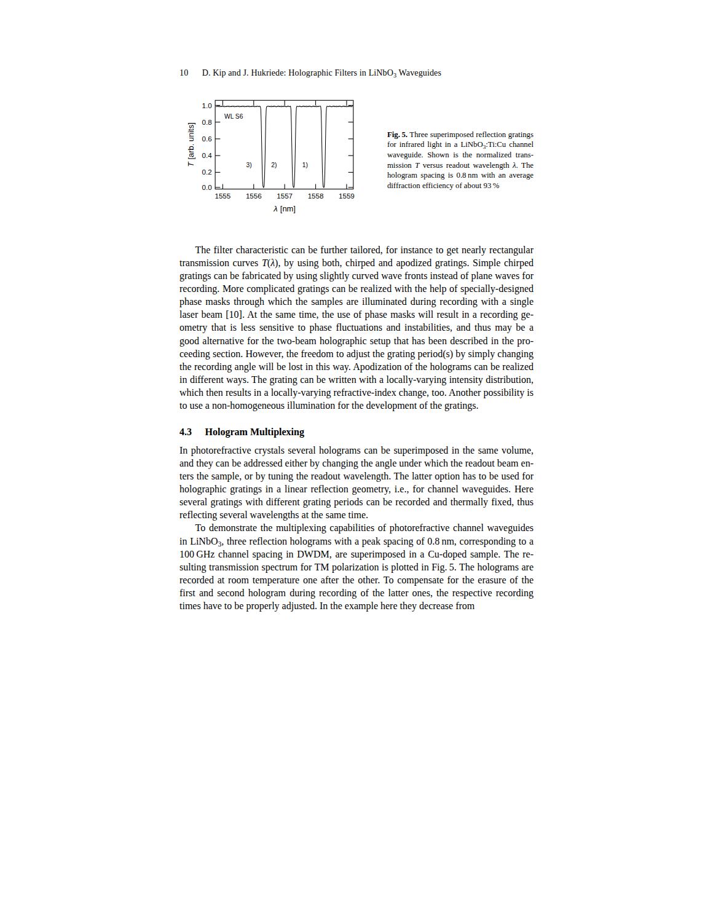10 D. Kip and J. Hukriede: Holographic Filters in LiNbO3 Waveguides
1.0 0.8 0.6 0.4 0.2 0.0 1555 1556 1557 1558 1559 λ[nm] T[arb. units] WL S6 3) 2) 1)
Fig. 5. Three superimposed reflection gratings for infrared light in a LiNbO3:Ti:Cu channel waveguide. Shown is the normalized transmission T versus readout wavelength λ. The hologram spacing is 0.8 nm with an average diffraction efficiency of about 93 %
The filter characteristic can be further tailored, for instance to get nearly rectangular transmission curves T(λ), by using both, chirped and apodized gratings. Simple chirped gratings can be fabricated by using slightly curved wave fronts instead of plane waves for recording. More complicated gratings can be realized with the help of specially-designed phase masks through which the samples are illuminated during recording with a single laser beam [10]. At the same time, the use of phase masks will result in a recording geometry that is less sensitive to phase fluctuations and instabilities, and thus may be a good alternative for the two-beam holographic setup that has been described in the proceeding section. However, the freedom to adjust the grating period(s) by simply changing the recording angle will be lost in this way. Apodization of the holograms can be realized in different ways. The grating can be written with a locally-varying intensity distribution, which then results in a locally-varying refractive-index change, too. Another possibility is to use a non-homogeneous illumination for the development of the gratings.
4.3 Hologram Multiplexing
In photorefractive crystals several holograms can be superimposed in the same volume, and they can be addressed either by changing the angle under which the readout beam enters the sample, or by tuning the readout wavelength. The latter option has to be used for holographic gratings in a linear reflection geometry, i.e., for channel waveguides. Here several gratings with different grating periods can be recorded and thermally fixed, thus reflecting several wavelengths at the same time.
To demonstrate the multiplexing capabilities of photorefractive channel waveguides in LiNbO3, three reflection holograms with a peak spacing of 0.8 nm, corresponding to a 100 GHz channel spacing in DWDM, are superimposed in a Cu-doped sample. The resulting transmission spectrum for TM polarization is plotted in Fig. 5. The holograms are recorded at room temperature one after the other. To compensate for the erasure of the first and second hologram during recording of the latter ones, the respective recording times have to be properly adjusted. In the example here they decrease from